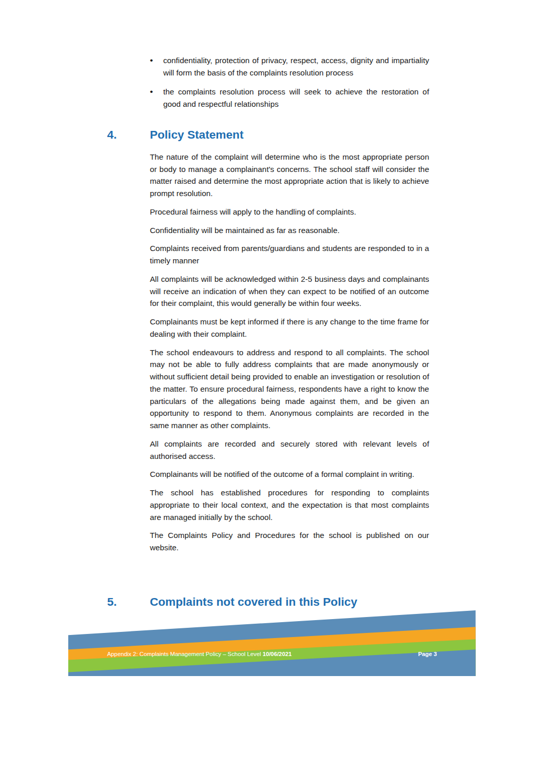confidentiality, protection of privacy, respect, access, dignity and impartiality will form the basis of the complaints resolution process
the complaints resolution process will seek to achieve the restoration of good and respectful relationships
4. Policy Statement
The nature of the complaint will determine who is the most appropriate person or body to manage a complainant's concerns. The school staff will consider the matter raised and determine the most appropriate action that is likely to achieve prompt resolution.
Procedural fairness will apply to the handling of complaints.
Confidentiality will be maintained as far as reasonable.
Complaints received from parents/guardians and students are responded to in a timely manner
All complaints will be acknowledged within 2-5 business days and complainants will receive an indication of when they can expect to be notified of an outcome for their complaint, this would generally be within four weeks.
Complainants must be kept informed if there is any change to the time frame for dealing with their complaint.
The school endeavours to address and respond to all complaints. The school may not be able to fully address complaints that are made anonymously or without sufficient detail being provided to enable an investigation or resolution of the matter. To ensure procedural fairness, respondents have a right to know the particulars of the allegations being made against them, and be given an opportunity to respond to them. Anonymous complaints are recorded in the same manner as other complaints.
All complaints are recorded and securely stored with relevant levels of authorised access.
Complainants will be notified of the outcome of a formal complaint in writing.
The school has established procedures for responding to complaints appropriate to their local context, and the expectation is that most complaints are managed initially by the school.
The Complaints Policy and Procedures for the school is published on our website.
5. Complaints not covered in this Policy
Appendix 2: Complaints Management Policy – School Level 10/06/2021
Page 3